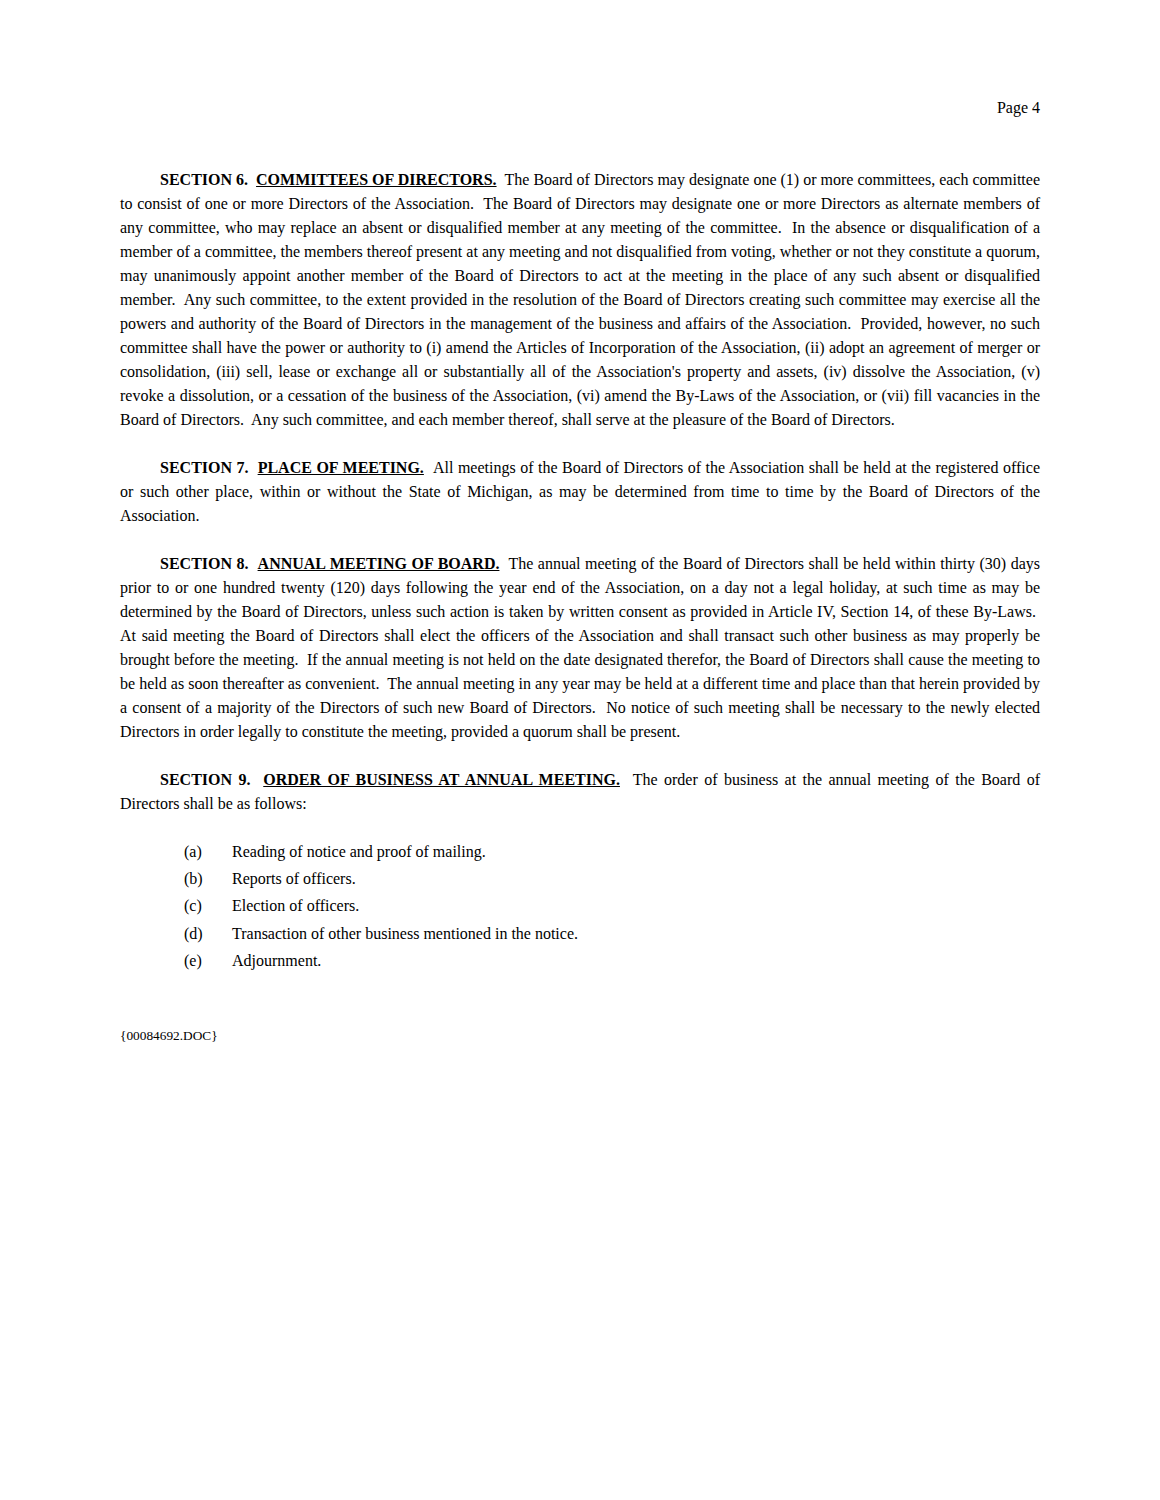Page 4
SECTION 6. COMMITTEES OF DIRECTORS. The Board of Directors may designate one (1) or more committees, each committee to consist of one or more Directors of the Association. The Board of Directors may designate one or more Directors as alternate members of any committee, who may replace an absent or disqualified member at any meeting of the committee. In the absence or disqualification of a member of a committee, the members thereof present at any meeting and not disqualified from voting, whether or not they constitute a quorum, may unanimously appoint another member of the Board of Directors to act at the meeting in the place of any such absent or disqualified member. Any such committee, to the extent provided in the resolution of the Board of Directors creating such committee may exercise all the powers and authority of the Board of Directors in the management of the business and affairs of the Association. Provided, however, no such committee shall have the power or authority to (i) amend the Articles of Incorporation of the Association, (ii) adopt an agreement of merger or consolidation, (iii) sell, lease or exchange all or substantially all of the Association's property and assets, (iv) dissolve the Association, (v) revoke a dissolution, or a cessation of the business of the Association, (vi) amend the By-Laws of the Association, or (vii) fill vacancies in the Board of Directors. Any such committee, and each member thereof, shall serve at the pleasure of the Board of Directors.
SECTION 7. PLACE OF MEETING. All meetings of the Board of Directors of the Association shall be held at the registered office or such other place, within or without the State of Michigan, as may be determined from time to time by the Board of Directors of the Association.
SECTION 8. ANNUAL MEETING OF BOARD. The annual meeting of the Board of Directors shall be held within thirty (30) days prior to or one hundred twenty (120) days following the year end of the Association, on a day not a legal holiday, at such time as may be determined by the Board of Directors, unless such action is taken by written consent as provided in Article IV, Section 14, of these By-Laws. At said meeting the Board of Directors shall elect the officers of the Association and shall transact such other business as may properly be brought before the meeting. If the annual meeting is not held on the date designated therefor, the Board of Directors shall cause the meeting to be held as soon thereafter as convenient. The annual meeting in any year may be held at a different time and place than that herein provided by a consent of a majority of the Directors of such new Board of Directors. No notice of such meeting shall be necessary to the newly elected Directors in order legally to constitute the meeting, provided a quorum shall be present.
SECTION 9. ORDER OF BUSINESS AT ANNUAL MEETING. The order of business at the annual meeting of the Board of Directors shall be as follows:
(a) Reading of notice and proof of mailing.
(b) Reports of officers.
(c) Election of officers.
(d) Transaction of other business mentioned in the notice.
(e) Adjournment.
{00084692.DOC}